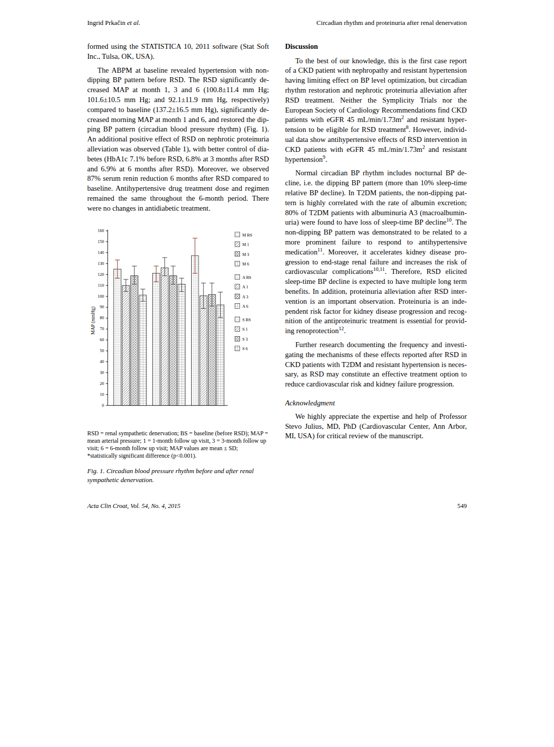Ingrid Prkačin et al.
Circadian rhythm and proteinuria after renal denervation
formed using the STATISTICA 10, 2011 software (Stat Soft Inc., Tulsa, OK, USA).
The ABPM at baseline revealed hypertension with non-dipping BP pattern before RSD. The RSD significantly decreased MAP at month 1, 3 and 6 (100.8±11.4 mm Hg; 101.6±10.5 mm Hg; and 92.1±11.9 mm Hg, respectively) compared to baseline (137.2±16.5 mm Hg), significantly decreased morning MAP at month 1 and 6, and restored the dipping BP pattern (circadian blood pressure rhythm) (Fig. 1). An additional positive effect of RSD on nephrotic proteinuria alleviation was observed (Table 1), with better control of diabetes (HbA1c 7.1% before RSD, 6.8% at 3 months after RSD and 6.9% at 6 months after RSD). Moreover, we observed 87% serum renin reduction 6 months after RSD compared to baseline. Antihypertensive drug treatment dose and regimen remained the same throughout the 6-month period. There were no changes in antidiabetic treatment.
0 10 20 30 40 50 60 70 80 90 100 110 120 130 140 150 160 MAP (mmHg) M BS M 1 M 3 M 6 A BS A 1 A 3 A 6 S BS S 1 S 3 S 6
RSD = renal sympathetic denervation; BS = baseline (before RSD); MAP = mean arterial pressure; 1 = 1-month follow up visit, 3 = 3-month follow up visit; 6 = 6-month follow up visit; MAP values are mean ± SD; *statistically significant difference (p<0.001).
Fig. 1. Circadian blood pressure rhythm before and after renal sympathetic denervation.
Discussion
To the best of our knowledge, this is the first case report of a CKD patient with nephropathy and resistant hypertension having limiting effect on BP level optimization, but circadian rhythm restoration and nephrotic proteinuria alleviation after RSD treatment. Neither the Symplicity Trials nor the European Society of Cardiology Recommendations find CKD patients with eGFR 45 mL/min/1.73m2 and resistant hypertension to be eligible for RSD treatment8. However, individual data show antihypertensive effects of RSD intervention in CKD patients with eGFR 45 mL/min/1.73m2 and resistant hypertension9.
Normal circadian BP rhythm includes nocturnal BP decline, i.e. the dipping BP pattern (more than 10% sleep-time relative BP decline). In T2DM patients, the non-dipping pattern is highly correlated with the rate of albumin excretion; 80% of T2DM patients with albuminuria A3 (macroalbuminuria) were found to have loss of sleep-time BP decline10. The non-dipping BP pattern was demonstrated to be related to a more prominent failure to respond to antihypertensive medication11. Moreover, it accelerates kidney disease progression to end-stage renal failure and increases the risk of cardiovascular complications10,11. Therefore, RSD elicited sleep-time BP decline is expected to have multiple long term benefits. In addition, proteinuria alleviation after RSD intervention is an important observation. Proteinuria is an independent risk factor for kidney disease progression and recognition of the antiproteinuric treatment is essential for providing renoprotection12.
Further research documenting the frequency and investigating the mechanisms of these effects reported after RSD in CKD patients with T2DM and resistant hypertension is necessary, as RSD may constitute an effective treatment option to reduce cardiovascular risk and kidney failure progression.
Acknowledgment
We highly appreciate the expertise and help of Professor Stevo Julius, MD, PhD (Cardiovascular Center, Ann Arbor, MI, USA) for critical review of the manuscript.
Acta Clin Croat, Vol. 54, No. 4, 2015
549